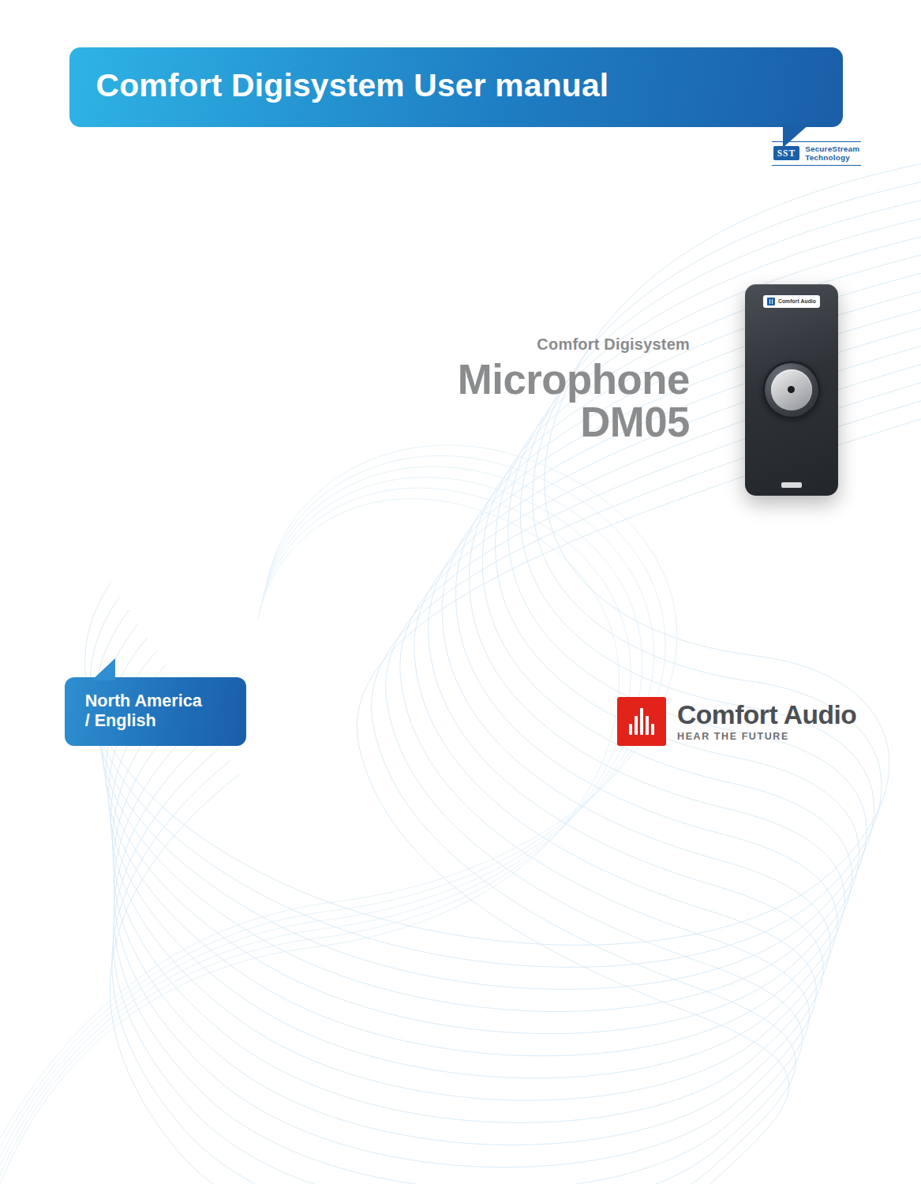Comfort Digisystem User manual
SST
SecureStream
Technology
Comfort Digisystem
Microphone
DM05
Comfort Audio
North America
/ English
Comfort Audio
HEAR THE FUTURE